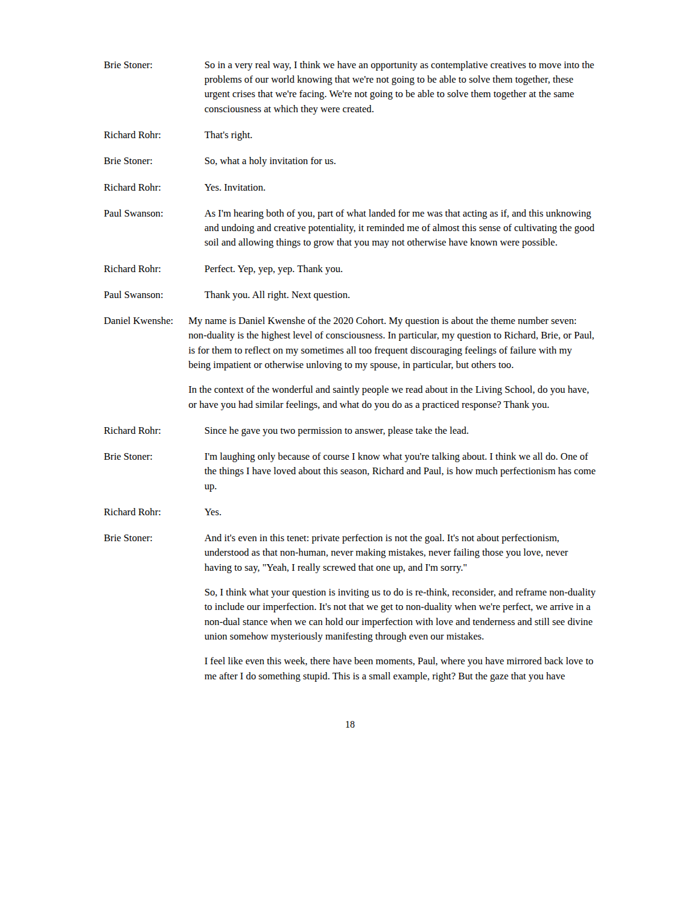Brie Stoner:
So in a very real way, I think we have an opportunity as contemplative creatives to move into the problems of our world knowing that we're not going to be able to solve them together, these urgent crises that we're facing. We're not going to be able to solve them together at the same consciousness at which they were created.
Richard Rohr:
That's right.
Brie Stoner:
So, what a holy invitation for us.
Richard Rohr:
Yes. Invitation.
Paul Swanson:
As I'm hearing both of you, part of what landed for me was that acting as if, and this unknowing and undoing and creative potentiality, it reminded me of almost this sense of cultivating the good soil and allowing things to grow that you may not otherwise have known were possible.
Richard Rohr:
Perfect. Yep, yep, yep. Thank you.
Paul Swanson:
Thank you. All right. Next question.
Daniel Kwenshe:
My name is Daniel Kwenshe of the 2020 Cohort. My question is about the theme number seven: non-duality is the highest level of consciousness. In particular, my question to Richard, Brie, or Paul, is for them to reflect on my sometimes all too frequent discouraging feelings of failure with my being impatient or otherwise unloving to my spouse, in particular, but others too.
In the context of the wonderful and saintly people we read about in the Living School, do you have, or have you had similar feelings, and what do you do as a practiced response? Thank you.
Richard Rohr:
Since he gave you two permission to answer, please take the lead.
Brie Stoner:
I'm laughing only because of course I know what you're talking about. I think we all do. One of the things I have loved about this season, Richard and Paul, is how much perfectionism has come up.
Richard Rohr:
Yes.
Brie Stoner:
And it's even in this tenet: private perfection is not the goal. It's not about perfectionism, understood as that non-human, never making mistakes, never failing those you love, never having to say, "Yeah, I really screwed that one up, and I'm sorry."
So, I think what your question is inviting us to do is re-think, reconsider, and reframe non-duality to include our imperfection. It's not that we get to non-duality when we're perfect, we arrive in a non-dual stance when we can hold our imperfection with love and tenderness and still see divine union somehow mysteriously manifesting through even our mistakes.
I feel like even this week, there have been moments, Paul, where you have mirrored back love to me after I do something stupid. This is a small example, right? But the gaze that you have
18